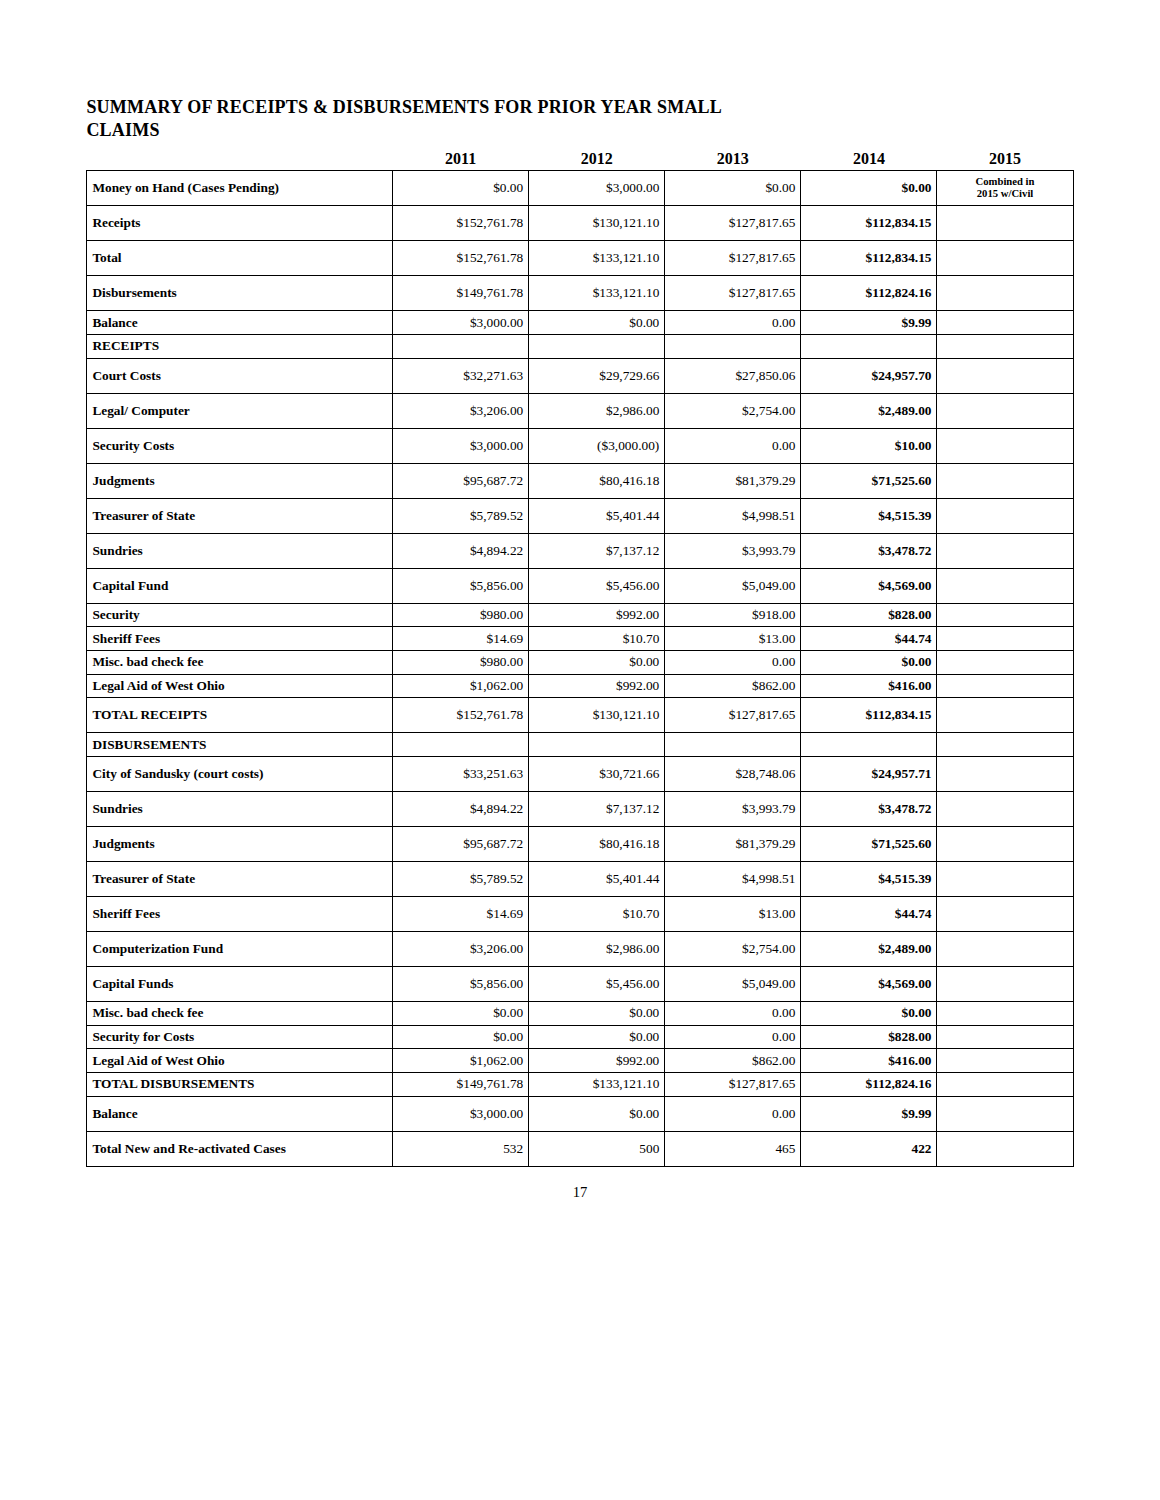SUMMARY OF RECEIPTS & DISBURSEMENTS FOR PRIOR YEAR SMALL
CLAIMS
| | 2011 | 2012 | 2013 | 2014 | 2015 |
| --- | --- | --- | --- | --- | --- |
| Money on Hand (Cases Pending) | $0.00 | $3,000.00 | $0.00 | $0.00 | Combined in 2015 w/Civil |
| Receipts | $152,761.78 | $130,121.10 | $127,817.65 | $112,834.15 | |
| Total | $152,761.78 | $133,121.10 | $127,817.65 | $112,834.15 | |
| Disbursements | $149,761.78 | $133,121.10 | $127,817.65 | $112,824.16 | |
| Balance | $3,000.00 | $0.00 | 0.00 | $9.99 | |
| RECEIPTS | | | | | |
| Court Costs | $32,271.63 | $29,729.66 | $27,850.06 | $24,957.70 | |
| Legal/ Computer | $3,206.00 | $2,986.00 | $2,754.00 | $2,489.00 | |
| Security Costs | $3,000.00 | ($3,000.00) | 0.00 | $10.00 | |
| Judgments | $95,687.72 | $80,416.18 | $81,379.29 | $71,525.60 | |
| Treasurer of State | $5,789.52 | $5,401.44 | $4,998.51 | $4,515.39 | |
| Sundries | $4,894.22 | $7,137.12 | $3,993.79 | $3,478.72 | |
| Capital Fund | $5,856.00 | $5,456.00 | $5,049.00 | $4,569.00 | |
| Security | $980.00 | $992.00 | $918.00 | $828.00 | |
| Sheriff Fees | $14.69 | $10.70 | $13.00 | $44.74 | |
| Misc. bad check fee | $980.00 | $0.00 | 0.00 | $0.00 | |
| Legal Aid of West Ohio | $1,062.00 | $992.00 | $862.00 | $416.00 | |
| TOTAL RECEIPTS | $152,761.78 | $130,121.10 | $127,817.65 | $112,834.15 | |
| DISBURSEMENTS | | | | | |
| City of Sandusky (court costs) | $33,251.63 | $30,721.66 | $28,748.06 | $24,957.71 | |
| Sundries | $4,894.22 | $7,137.12 | $3,993.79 | $3,478.72 | |
| Judgments | $95,687.72 | $80,416.18 | $81,379.29 | $71,525.60 | |
| Treasurer of State | $5,789.52 | $5,401.44 | $4,998.51 | $4,515.39 | |
| Sheriff Fees | $14.69 | $10.70 | $13.00 | $44.74 | |
| Computerization Fund | $3,206.00 | $2,986.00 | $2,754.00 | $2,489.00 | |
| Capital Funds | $5,856.00 | $5,456.00 | $5,049.00 | $4,569.00 | |
| Misc. bad check fee | $0.00 | $0.00 | 0.00 | $0.00 | |
| Security for Costs | $0.00 | $0.00 | 0.00 | $828.00 | |
| Legal Aid of West Ohio | $1,062.00 | $992.00 | $862.00 | $416.00 | |
| TOTAL DISBURSEMENTS | $149,761.78 | $133,121.10 | $127,817.65 | $112,824.16 | |
| Balance | $3,000.00 | $0.00 | 0.00 | $9.99 | |
| Total New and Re-activated Cases | 532 | 500 | 465 | 422 | |
17